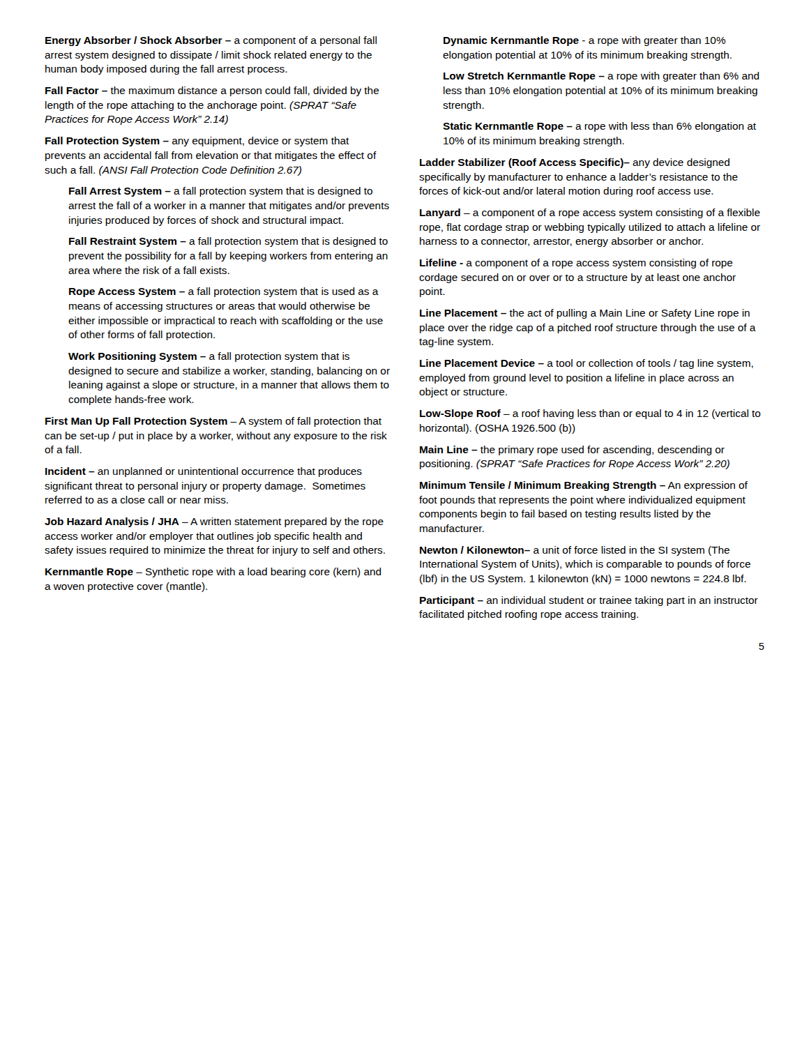Energy Absorber / Shock Absorber – a component of a personal fall arrest system designed to dissipate / limit shock related energy to the human body imposed during the fall arrest process.
Fall Factor – the maximum distance a person could fall, divided by the length of the rope attaching to the anchorage point. (SPRAT “Safe Practices for Rope Access Work” 2.14)
Fall Protection System – any equipment, device or system that prevents an accidental fall from elevation or that mitigates the effect of such a fall. (ANSI Fall Protection Code Definition 2.67)
Fall Arrest System – a fall protection system that is designed to arrest the fall of a worker in a manner that mitigates and/or prevents injuries produced by forces of shock and structural impact.
Fall Restraint System – a fall protection system that is designed to prevent the possibility for a fall by keeping workers from entering an area where the risk of a fall exists.
Rope Access System – a fall protection system that is used as a means of accessing structures or areas that would otherwise be either impossible or impractical to reach with scaffolding or the use of other forms of fall protection.
Work Positioning System – a fall protection system that is designed to secure and stabilize a worker, standing, balancing on or leaning against a slope or structure, in a manner that allows them to complete hands-free work.
First Man Up Fall Protection System – A system of fall protection that can be set-up / put in place by a worker, without any exposure to the risk of a fall.
Incident – an unplanned or unintentional occurrence that produces significant threat to personal injury or property damage. Sometimes referred to as a close call or near miss.
Job Hazard Analysis / JHA – A written statement prepared by the rope access worker and/or employer that outlines job specific health and safety issues required to minimize the threat for injury to self and others.
Kernmantle Rope – Synthetic rope with a load bearing core (kern) and a woven protective cover (mantle).
Dynamic Kernmantle Rope - a rope with greater than 10% elongation potential at 10% of its minimum breaking strength.
Low Stretch Kernmantle Rope – a rope with greater than 6% and less than 10% elongation potential at 10% of its minimum breaking strength.
Static Kernmantle Rope – a rope with less than 6% elongation at 10% of its minimum breaking strength.
Ladder Stabilizer (Roof Access Specific)– any device designed specifically by manufacturer to enhance a ladder’s resistance to the forces of kick-out and/or lateral motion during roof access use.
Lanyard – a component of a rope access system consisting of a flexible rope, flat cordage strap or webbing typically utilized to attach a lifeline or harness to a connector, arrestor, energy absorber or anchor.
Lifeline - a component of a rope access system consisting of rope cordage secured on or over or to a structure by at least one anchor point.
Line Placement – the act of pulling a Main Line or Safety Line rope in place over the ridge cap of a pitched roof structure through the use of a tag-line system.
Line Placement Device – a tool or collection of tools / tag line system, employed from ground level to position a lifeline in place across an object or structure.
Low-Slope Roof – a roof having less than or equal to 4 in 12 (vertical to horizontal). (OSHA 1926.500 (b))
Main Line – the primary rope used for ascending, descending or positioning. (SPRAT “Safe Practices for Rope Access Work” 2.20)
Minimum Tensile / Minimum Breaking Strength – An expression of foot pounds that represents the point where individualized equipment components begin to fail based on testing results listed by the manufacturer.
Newton / Kilonewton– a unit of force listed in the SI system (The International System of Units), which is comparable to pounds of force (lbf) in the US System. 1 kilonewton (kN) = 1000 newtons = 224.8 lbf.
Participant – an individual student or trainee taking part in an instructor facilitated pitched roofing rope access training.
5